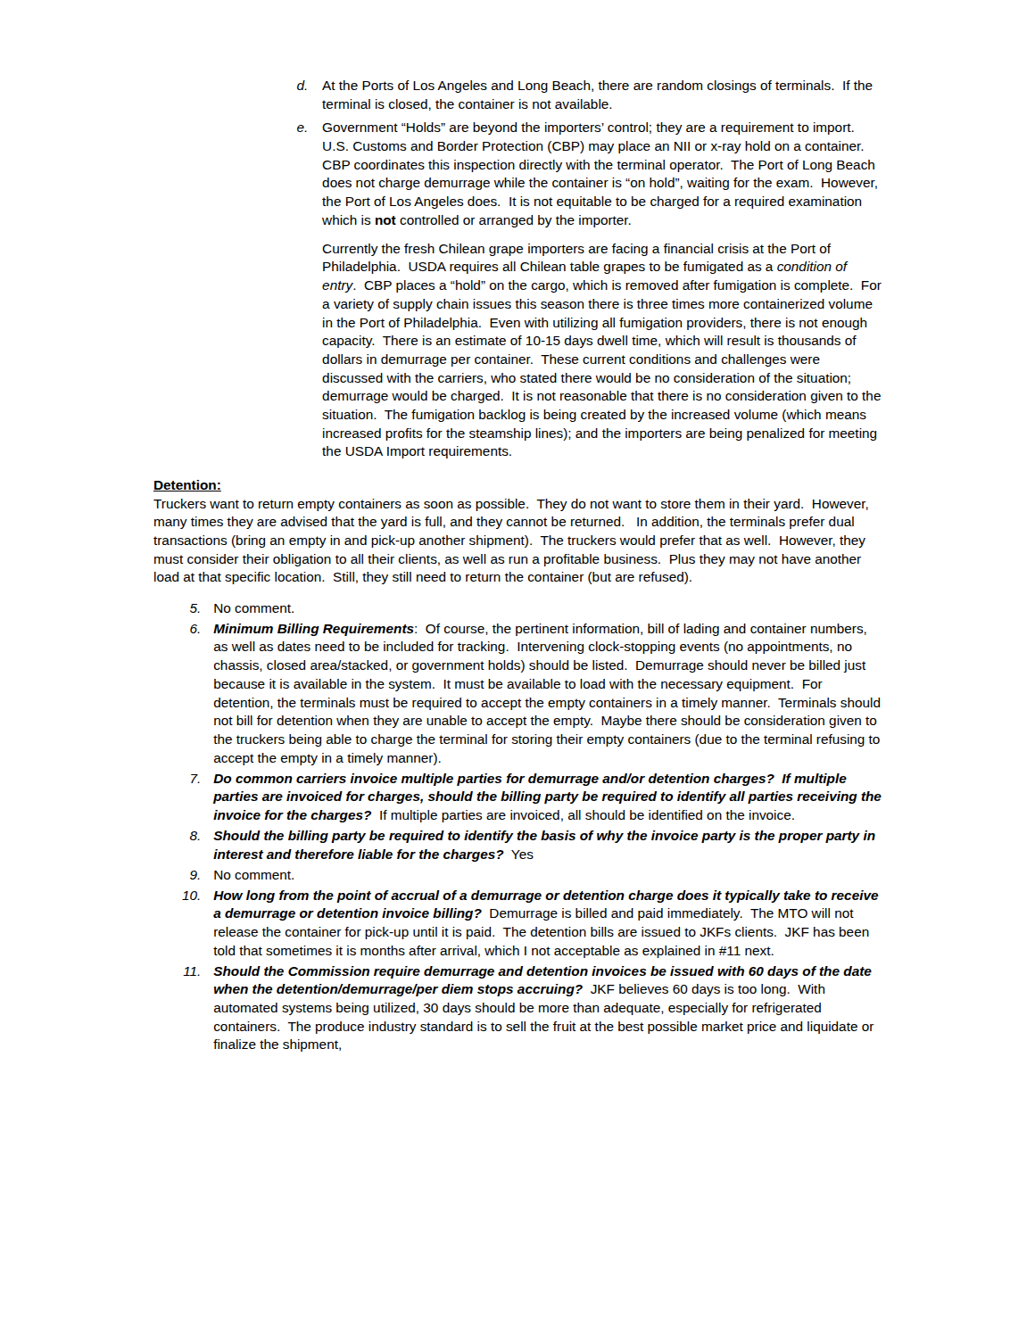At the Ports of Los Angeles and Long Beach, there are random closings of terminals. If the terminal is closed, the container is not available.
Government “Holds” are beyond the importers’ control; they are a requirement to import. U.S. Customs and Border Protection (CBP) may place an NII or x-ray hold on a container. CBP coordinates this inspection directly with the terminal operator. The Port of Long Beach does not charge demurrage while the container is “on hold”, waiting for the exam. However, the Port of Los Angeles does. It is not equitable to be charged for a required examination which is not controlled or arranged by the importer.
Currently the fresh Chilean grape importers are facing a financial crisis at the Port of Philadelphia. USDA requires all Chilean table grapes to be fumigated as a condition of entry. CBP places a “hold” on the cargo, which is removed after fumigation is complete. For a variety of supply chain issues this season there is three times more containerized volume in the Port of Philadelphia. Even with utilizing all fumigation providers, there is not enough capacity. There is an estimate of 10-15 days dwell time, which will result is thousands of dollars in demurrage per container. These current conditions and challenges were discussed with the carriers, who stated there would be no consideration of the situation; demurrage would be charged. It is not reasonable that there is no consideration given to the situation. The fumigation backlog is being created by the increased volume (which means increased profits for the steamship lines); and the importers are being penalized for meeting the USDA Import requirements.
Detention:
Truckers want to return empty containers as soon as possible. They do not want to store them in their yard. However, many times they are advised that the yard is full, and they cannot be returned. In addition, the terminals prefer dual transactions (bring an empty in and pick-up another shipment). The truckers would prefer that as well. However, they must consider their obligation to all their clients, as well as run a profitable business. Plus they may not have another load at that specific location. Still, they still need to return the container (but are refused).
No comment.
Minimum Billing Requirements: Of course, the pertinent information, bill of lading and container numbers, as well as dates need to be included for tracking. Intervening clock-stopping events (no appointments, no chassis, closed area/stacked, or government holds) should be listed. Demurrage should never be billed just because it is available in the system. It must be available to load with the necessary equipment. For detention, the terminals must be required to accept the empty containers in a timely manner. Terminals should not bill for detention when they are unable to accept the empty. Maybe there should be consideration given to the truckers being able to charge the terminal for storing their empty containers (due to the terminal refusing to accept the empty in a timely manner).
Do common carriers invoice multiple parties for demurrage and/or detention charges? If multiple parties are invoiced for charges, should the billing party be required to identify all parties receiving the invoice for the charges? If multiple parties are invoiced, all should be identified on the invoice.
Should the billing party be required to identify the basis of why the invoice party is the proper party in interest and therefore liable for the charges? Yes
No comment.
How long from the point of accrual of a demurrage or detention charge does it typically take to receive a demurrage or detention invoice billing? Demurrage is billed and paid immediately. The MTO will not release the container for pick-up until it is paid. The detention bills are issued to JKFs clients. JKF has been told that sometimes it is months after arrival, which I not acceptable as explained in #11 next.
Should the Commission require demurrage and detention invoices be issued with 60 days of the date when the detention/demurrage/per diem stops accruing? JKF believes 60 days is too long. With automated systems being utilized, 30 days should be more than adequate, especially for refrigerated containers. The produce industry standard is to sell the fruit at the best possible market price and liquidate or finalize the shipment,